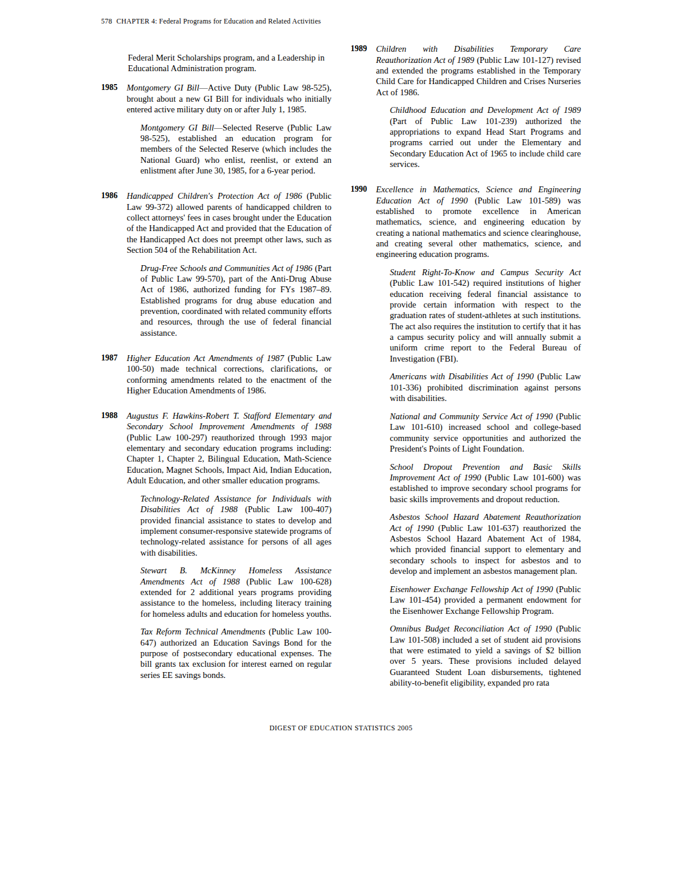578 CHAPTER 4: Federal Programs for Education and Related Activities
Federal Merit Scholarships program, and a Leadership in Educational Administration program.
1985
Montgomery GI Bill—Active Duty (Public Law 98-525), brought about a new GI Bill for individuals who initially entered active military duty on or after July 1, 1985.
Montgomery GI Bill—Selected Reserve (Public Law 98-525), established an education program for members of the Selected Reserve (which includes the National Guard) who enlist, reenlist, or extend an enlistment after June 30, 1985, for a 6-year period.
1986
Handicapped Children's Protection Act of 1986 (Public Law 99-372) allowed parents of handicapped children to collect attorneys' fees in cases brought under the Education of the Handicapped Act and provided that the Education of the Handicapped Act does not preempt other laws, such as Section 504 of the Rehabilitation Act.
Drug-Free Schools and Communities Act of 1986 (Part of Public Law 99-570), part of the Anti-Drug Abuse Act of 1986, authorized funding for FYs 1987–89. Established programs for drug abuse education and prevention, coordinated with related community efforts and resources, through the use of federal financial assistance.
1987
Higher Education Act Amendments of 1987 (Public Law 100-50) made technical corrections, clarifications, or conforming amendments related to the enactment of the Higher Education Amendments of 1986.
1988
Augustus F. Hawkins-Robert T. Stafford Elementary and Secondary School Improvement Amendments of 1988 (Public Law 100-297) reauthorized through 1993 major elementary and secondary education programs including: Chapter 1, Chapter 2, Bilingual Education, Math-Science Education, Magnet Schools, Impact Aid, Indian Education, Adult Education, and other smaller education programs.
Technology-Related Assistance for Individuals with Disabilities Act of 1988 (Public Law 100-407) provided financial assistance to states to develop and implement consumer-responsive statewide programs of technology-related assistance for persons of all ages with disabilities.
Stewart B. McKinney Homeless Assistance Amendments Act of 1988 (Public Law 100-628) extended for 2 additional years programs providing assistance to the homeless, including literacy training for homeless adults and education for homeless youths.
Tax Reform Technical Amendments (Public Law 100-647) authorized an Education Savings Bond for the purpose of postsecondary educational expenses. The bill grants tax exclusion for interest earned on regular series EE savings bonds.
1989
Children with Disabilities Temporary Care Reauthorization Act of 1989 (Public Law 101-127) revised and extended the programs established in the Temporary Child Care for Handicapped Children and Crises Nurseries Act of 1986.
Childhood Education and Development Act of 1989 (Part of Public Law 101-239) authorized the appropriations to expand Head Start Programs and programs carried out under the Elementary and Secondary Education Act of 1965 to include child care services.
1990
Excellence in Mathematics, Science and Engineering Education Act of 1990 (Public Law 101-589) was established to promote excellence in American mathematics, science, and engineering education by creating a national mathematics and science clearinghouse, and creating several other mathematics, science, and engineering education programs.
Student Right-To-Know and Campus Security Act (Public Law 101-542) required institutions of higher education receiving federal financial assistance to provide certain information with respect to the graduation rates of student-athletes at such institutions. The act also requires the institution to certify that it has a campus security policy and will annually submit a uniform crime report to the Federal Bureau of Investigation (FBI).
Americans with Disabilities Act of 1990 (Public Law 101-336) prohibited discrimination against persons with disabilities.
National and Community Service Act of 1990 (Public Law 101-610) increased school and college-based community service opportunities and authorized the President's Points of Light Foundation.
School Dropout Prevention and Basic Skills Improvement Act of 1990 (Public Law 101-600) was established to improve secondary school programs for basic skills improvements and dropout reduction.
Asbestos School Hazard Abatement Reauthorization Act of 1990 (Public Law 101-637) reauthorized the Asbestos School Hazard Abatement Act of 1984, which provided financial support to elementary and secondary schools to inspect for asbestos and to develop and implement an asbestos management plan.
Eisenhower Exchange Fellowship Act of 1990 (Public Law 101-454) provided a permanent endowment for the Eisenhower Exchange Fellowship Program.
Omnibus Budget Reconciliation Act of 1990 (Public Law 101-508) included a set of student aid provisions that were estimated to yield a savings of $2 billion over 5 years. These provisions included delayed Guaranteed Student Loan disbursements, tightened ability-to-benefit eligibility, expanded pro rata
DIGEST OF EDUCATION STATISTICS 2005